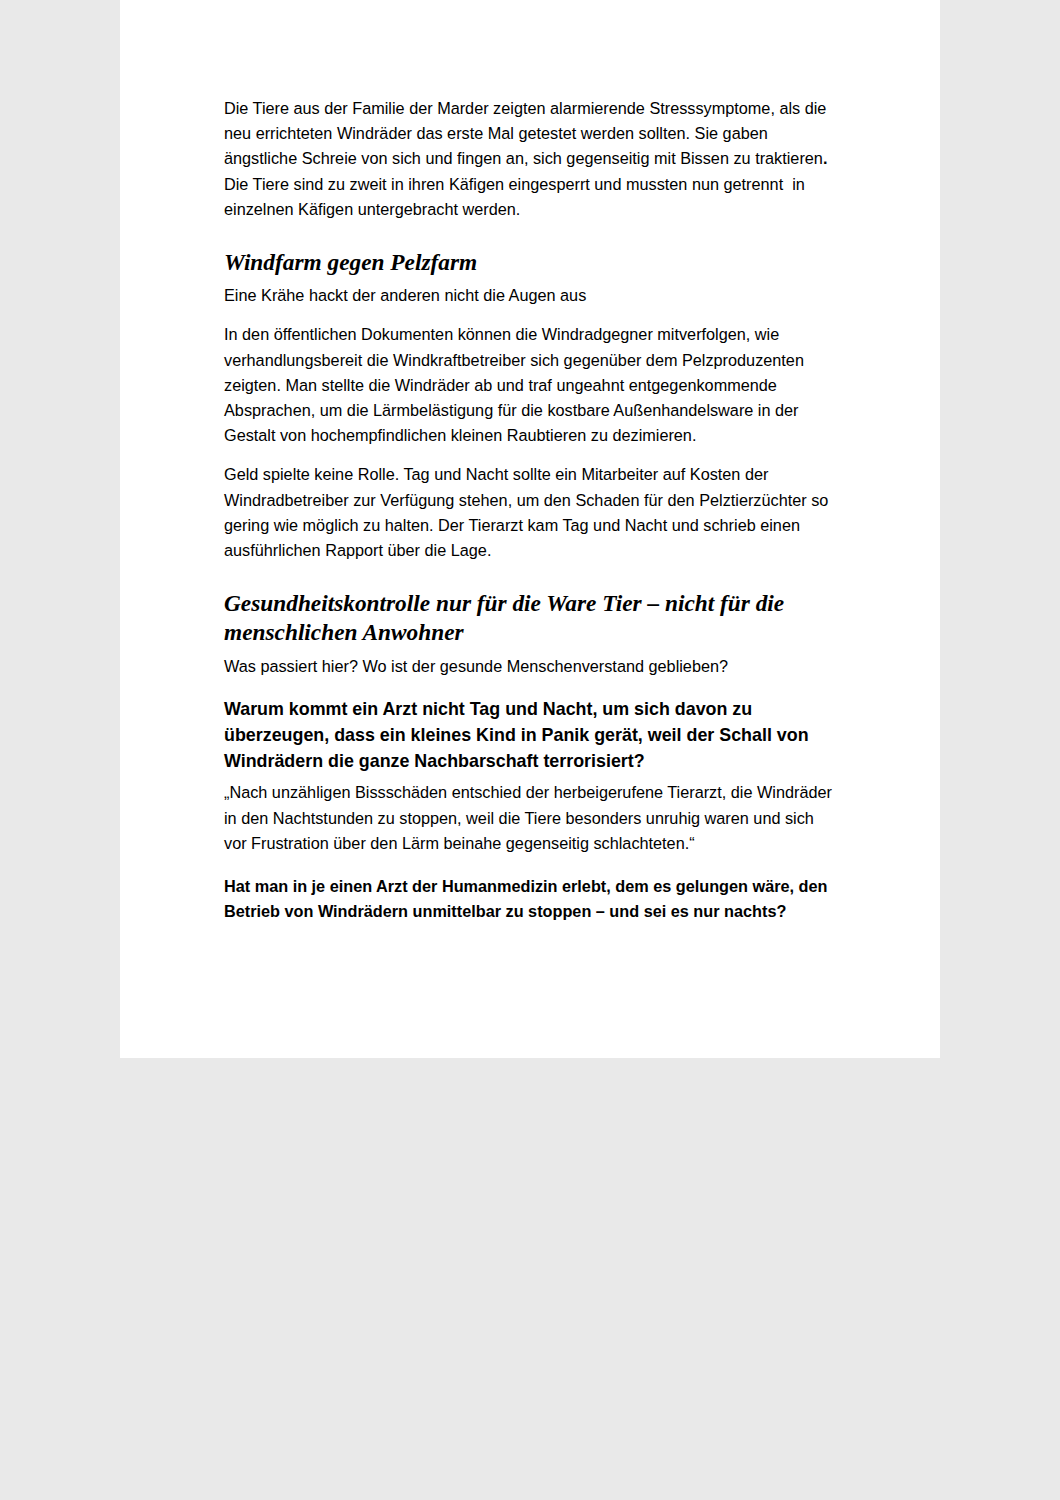Die Tiere aus der Familie der Marder zeigten alarmierende Stresssymptome, als die neu errichteten Windräder das erste Mal getestet werden sollten. Sie gaben ängstliche Schreie von sich und fingen an, sich gegenseitig mit Bissen zu traktieren. Die Tiere sind zu zweit in ihren Käfigen eingesperrt und mussten nun getrennt in einzelnen Käfigen untergebracht werden.
Windfarm gegen Pelzfarm
Eine Krähe hackt der anderen nicht die Augen aus
In den öffentlichen Dokumenten können die Windradgegner mitverfolgen, wie verhandlungsbereit die Windkraftbetreiber sich gegenüber dem Pelzproduzenten zeigten. Man stellte die Windräder ab und traf ungeahnt entgegenkommende Absprachen, um die Lärmbelästigung für die kostbare Außenhandelsware in der Gestalt von hochempfindlichen kleinen Raubtieren zu dezimieren.
Geld spielte keine Rolle. Tag und Nacht sollte ein Mitarbeiter auf Kosten der Windradbetreiber zur Verfügung stehen, um den Schaden für den Pelztierzüchter so gering wie möglich zu halten. Der Tierarzt kam Tag und Nacht und schrieb einen ausführlichen Rapport über die Lage.
Gesundheitskontrolle nur für die Ware Tier – nicht für die menschlichen Anwohner
Was passiert hier? Wo ist der gesunde Menschenverstand geblieben?
Warum kommt ein Arzt nicht Tag und Nacht, um sich davon zu überzeugen, dass ein kleines Kind in Panik gerät, weil der Schall von Windrädern die ganze Nachbarschaft terrorisiert?
„Nach unzähligen Bissschäden entschied der herbeigerufene Tierarzt, die Windräder in den Nachtstunden zu stoppen, weil die Tiere besonders unruhig waren und sich vor Frustration über den Lärm beinahe gegenseitig schlachteten.“
Hat man in je einen Arzt der Humanmedizin erlebt, dem es gelungen wäre, den Betrieb von Windrädern unmittelbar zu stoppen – und sei es nur nachts?